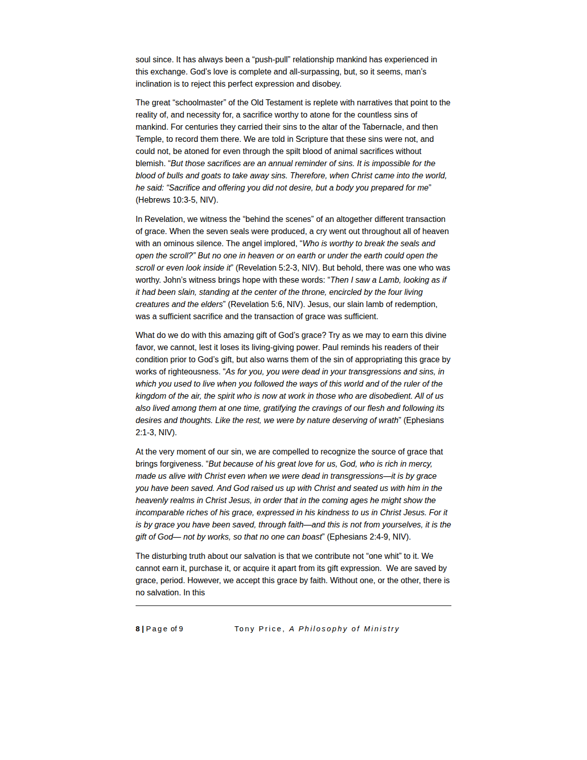soul since. It has always been a “push-pull” relationship mankind has experienced in this exchange. God’s love is complete and all-surpassing, but, so it seems, man’s inclination is to reject this perfect expression and disobey.
The great “schoolmaster” of the Old Testament is replete with narratives that point to the reality of, and necessity for, a sacrifice worthy to atone for the countless sins of mankind. For centuries they carried their sins to the altar of the Tabernacle, and then Temple, to record them there. We are told in Scripture that these sins were not, and could not, be atoned for even through the spilt blood of animal sacrifices without blemish. “But those sacrifices are an annual reminder of sins. It is impossible for the blood of bulls and goats to take away sins. Therefore, when Christ came into the world, he said: “Sacrifice and offering you did not desire, but a body you prepared for me” (Hebrews 10:3-5, NIV).
In Revelation, we witness the “behind the scenes” of an altogether different transaction of grace. When the seven seals were produced, a cry went out throughout all of heaven with an ominous silence. The angel implored, “Who is worthy to break the seals and open the scroll?” But no one in heaven or on earth or under the earth could open the scroll or even look inside it” (Revelation 5:2-3, NIV). But behold, there was one who was worthy. John’s witness brings hope with these words: “Then I saw a Lamb, looking as if it had been slain, standing at the center of the throne, encircled by the four living creatures and the elders” (Revelation 5:6, NIV). Jesus, our slain lamb of redemption, was a sufficient sacrifice and the transaction of grace was sufficient.
What do we do with this amazing gift of God’s grace? Try as we may to earn this divine favor, we cannot, lest it loses its living-giving power. Paul reminds his readers of their condition prior to God’s gift, but also warns them of the sin of appropriating this grace by works of righteousness. “As for you, you were dead in your transgressions and sins, in which you used to live when you followed the ways of this world and of the ruler of the kingdom of the air, the spirit who is now at work in those who are disobedient. All of us also lived among them at one time, gratifying the cravings of our flesh and following its desires and thoughts. Like the rest, we were by nature deserving of wrath” (Ephesians 2:1-3, NIV).
At the very moment of our sin, we are compelled to recognize the source of grace that brings forgiveness. “But because of his great love for us, God, who is rich in mercy, made us alive with Christ even when we were dead in transgressions—it is by grace you have been saved. And God raised us up with Christ and seated us with him in the heavenly realms in Christ Jesus, in order that in the coming ages he might show the incomparable riches of his grace, expressed in his kindness to us in Christ Jesus. For it is by grace you have been saved, through faith—and this is not from yourselves, it is the gift of God— not by works, so that no one can boast” (Ephesians 2:4-9, NIV).
The disturbing truth about our salvation is that we contribute not “one whit” to it. We cannot earn it, purchase it, or acquire it apart from its gift expression. We are saved by grace, period. However, we accept this grace by faith. Without one, or the other, there is no salvation. In this
8 | Page of 9 Tony Price, A Philosophy of Ministry